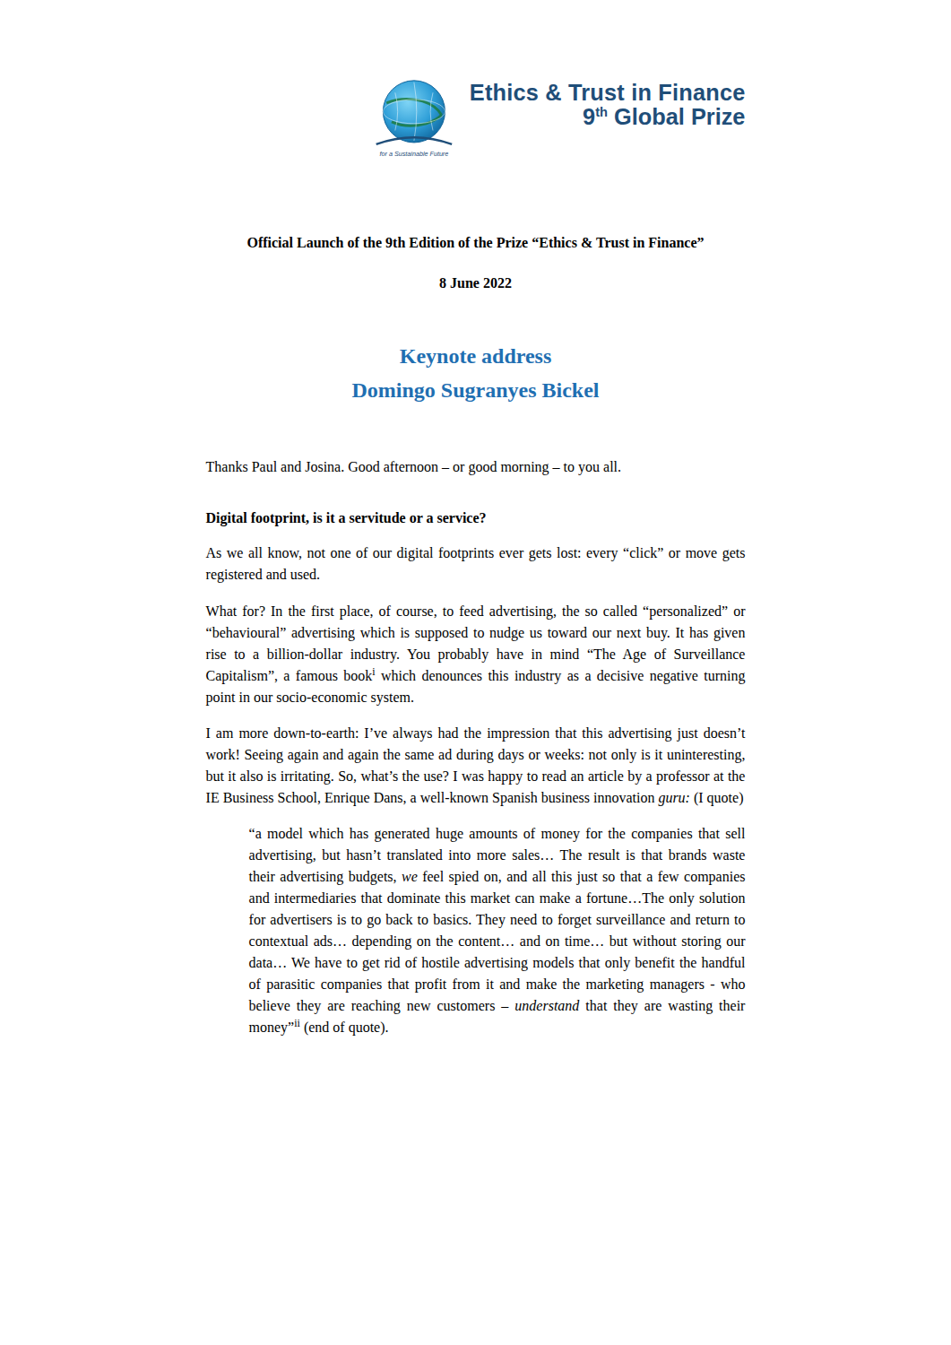for a Sustainable Future
Ethics & Trust in Finance
9th Global Prize
Official Launch of the 9th Edition of the Prize “Ethics & Trust in Finance” 8 June 2022
Keynote address Domingo Sugranyes Bickel
Thanks Paul and Josina. Good afternoon – or good morning – to you all.
Digital footprint, is it a servitude or a service?
As we all know, not one of our digital footprints ever gets lost: every “click” or move gets registered and used.
What for? In the first place, of course, to feed advertising, the so called “personalized” or “behavioural” advertising which is supposed to nudge us toward our next buy. It has given rise to a billion-dollar industry. You probably have in mind “The Age of Surveillance Capitalism”, a famous booki which denounces this industry as a decisive negative turning point in our socio-economic system.
I am more down-to-earth: I’ve always had the impression that this advertising just doesn’t work! Seeing again and again the same ad during days or weeks: not only is it uninteresting, but it also is irritating. So, what’s the use? I was happy to read an article by a professor at the IE Business School, Enrique Dans, a well-known Spanish business innovation guru: (I quote)
“a model which has generated huge amounts of money for the companies that sell advertising, but hasn’t translated into more sales… The result is that brands waste their advertising budgets, we feel spied on, and all this just so that a few companies and intermediaries that dominate this market can make a fortune…The only solution for advertisers is to go back to basics. They need to forget surveillance and return to contextual ads… depending on the content… and on time… but without storing our data… We have to get rid of hostile advertising models that only benefit the handful of parasitic companies that profit from it and make the marketing managers - who believe they are reaching new customers – understand that they are wasting their money”ii (end of quote).